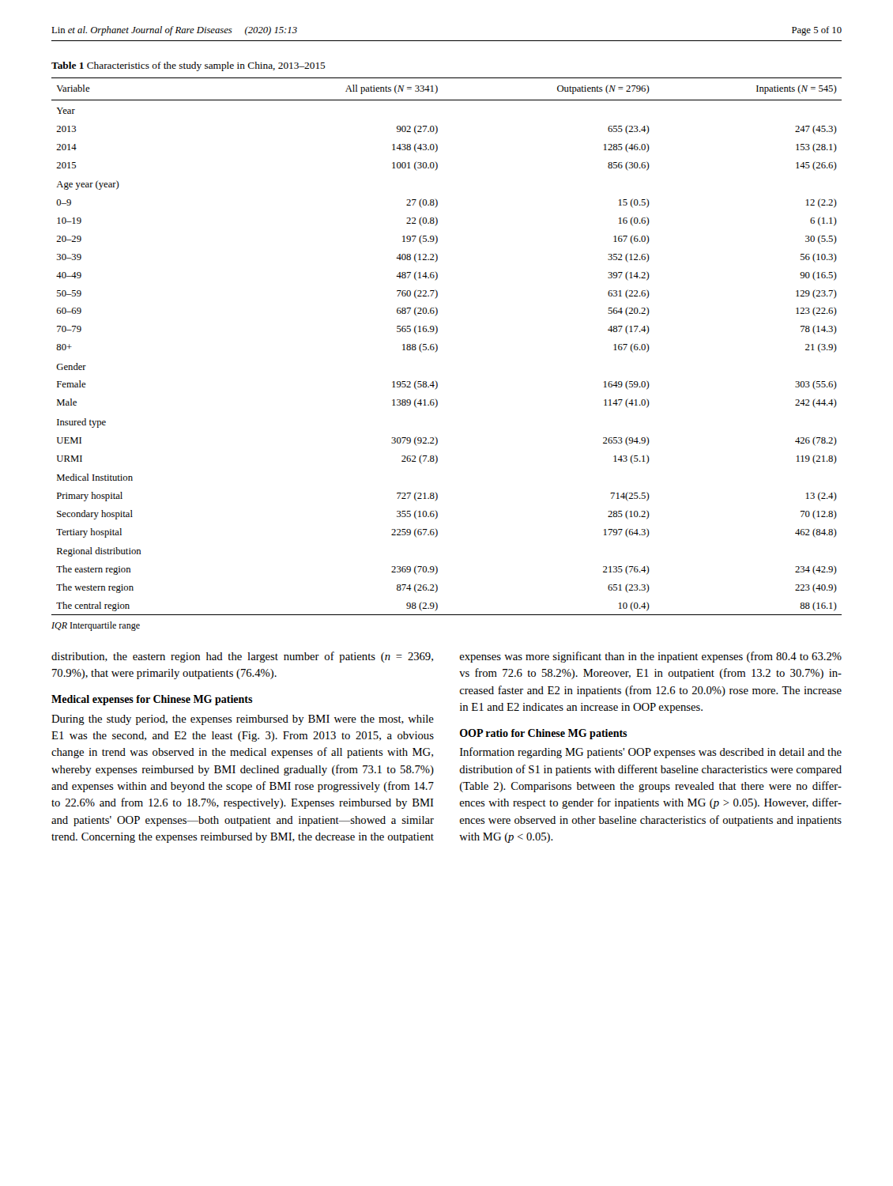Lin et al. Orphanet Journal of Rare Diseases (2020) 15:13
Page 5 of 10
Table 1 Characteristics of the study sample in China, 2013–2015
| Variable | All patients ( N = 3341) | Outpatients ( N = 2796) | Inpatients ( N = 545) |
| --- | --- | --- | --- |
| Year |
| 2013 | 902 (27.0) | 655 (23.4) | 247 (45.3) |
| 2014 | 1438 (43.0) | 1285 (46.0) | 153 (28.1) |
| 2015 | 1001 (30.0) | 856 (30.6) | 145 (26.6) |
| Age year (year) |
| 0–9 | 27 (0.8) | 15 (0.5) | 12 (2.2) |
| 10–19 | 22 (0.8) | 16 (0.6) | 6 (1.1) |
| 20–29 | 197 (5.9) | 167 (6.0) | 30 (5.5) |
| 30–39 | 408 (12.2) | 352 (12.6) | 56 (10.3) |
| 40–49 | 487 (14.6) | 397 (14.2) | 90 (16.5) |
| 50–59 | 760 (22.7) | 631 (22.6) | 129 (23.7) |
| 60–69 | 687 (20.6) | 564 (20.2) | 123 (22.6) |
| 70–79 | 565 (16.9) | 487 (17.4) | 78 (14.3) |
| 80+ | 188 (5.6) | 167 (6.0) | 21 (3.9) |
| Gender |
| Female | 1952 (58.4) | 1649 (59.0) | 303 (55.6) |
| Male | 1389 (41.6) | 1147 (41.0) | 242 (44.4) |
| Insured type |
| UEMI | 3079 (92.2) | 2653 (94.9) | 426 (78.2) |
| URMI | 262 (7.8) | 143 (5.1) | 119 (21.8) |
| Medical Institution |
| Primary hospital | 727 (21.8) | 714(25.5) | 13 (2.4) |
| Secondary hospital | 355 (10.6) | 285 (10.2) | 70 (12.8) |
| Tertiary hospital | 2259 (67.6) | 1797 (64.3) | 462 (84.8) |
| Regional distribution |
| The eastern region | 2369 (70.9) | 2135 (76.4) | 234 (42.9) |
| The western region | 874 (26.2) | 651 (23.3) | 223 (40.9) |
| The central region | 98 (2.9) | 10 (0.4) | 88 (16.1) |
IQR Interquartile range
distribution, the eastern region had the largest number of patients (n = 2369, 70.9%), that were primarily outpatients (76.4%).
Medical expenses for Chinese MG patients
During the study period, the expenses reimbursed by BMI were the most, while E1 was the second, and E2 the least (Fig. 3). From 2013 to 2015, a obvious change in trend was observed in the medical expenses of all patients with MG, whereby expenses reimbursed by BMI declined gradually (from 73.1 to 58.7%) and expenses within and beyond the scope of BMI rose progressively (from 14.7 to 22.6% and from 12.6 to 18.7%, respectively). Expenses reimbursed by BMI and patients' OOP expenses—both outpatient and inpatient—showed a similar trend. Concerning the expenses reimbursed by BMI, the decrease in the outpatient expenses was more significant than in the inpatient expenses (from 80.4 to 63.2% vs from 72.6 to 58.2%). Moreover, E1 in outpatient (from 13.2 to 30.7%) increased faster and E2 in inpatients (from 12.6 to 20.0%) rose more. The increase in E1 and E2 indicates an increase in OOP expenses.
OOP ratio for Chinese MG patients
Information regarding MG patients' OOP expenses was described in detail and the distribution of S1 in patients with different baseline characteristics were compared (Table 2). Comparisons between the groups revealed that there were no differences with respect to gender for inpatients with MG (p > 0.05). However, differences were observed in other baseline characteristics of outpatients and inpatients with MG (p < 0.05).